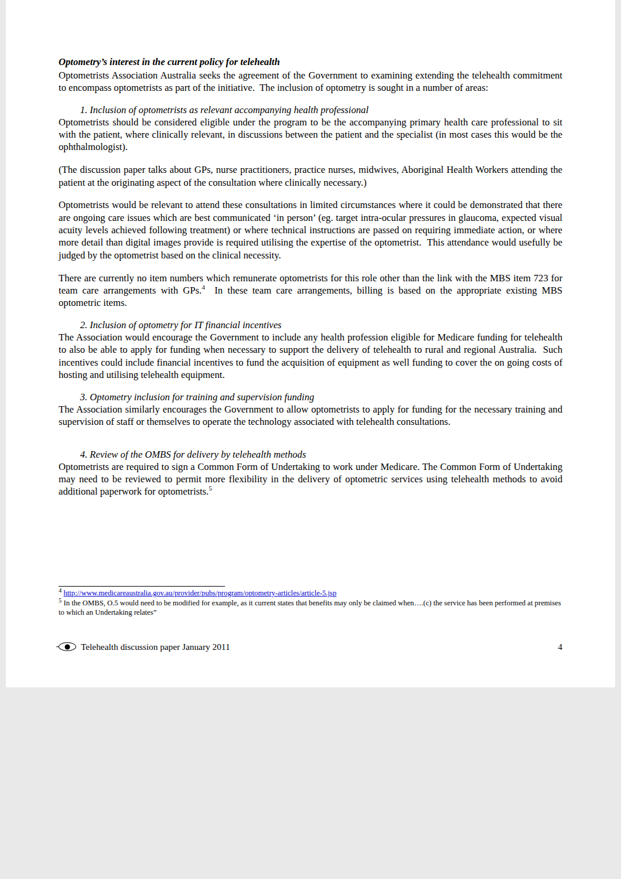Optometry’s interest in the current policy for telehealth
Optometrists Association Australia seeks the agreement of the Government to examining extending the telehealth commitment to encompass optometrists as part of the initiative. The inclusion of optometry is sought in a number of areas:
1. Inclusion of optometrists as relevant accompanying health professional
Optometrists should be considered eligible under the program to be the accompanying primary health care professional to sit with the patient, where clinically relevant, in discussions between the patient and the specialist (in most cases this would be the ophthalmologist).
(The discussion paper talks about GPs, nurse practitioners, practice nurses, midwives, Aboriginal Health Workers attending the patient at the originating aspect of the consultation where clinically necessary.)
Optometrists would be relevant to attend these consultations in limited circumstances where it could be demonstrated that there are ongoing care issues which are best communicated ‘in person’ (eg. target intra-ocular pressures in glaucoma, expected visual acuity levels achieved following treatment) or where technical instructions are passed on requiring immediate action, or where more detail than digital images provide is required utilising the expertise of the optometrist. This attendance would usefully be judged by the optometrist based on the clinical necessity.
There are currently no item numbers which remunerate optometrists for this role other than the link with the MBS item 723 for team care arrangements with GPs.4 In these team care arrangements, billing is based on the appropriate existing MBS optometric items.
2. Inclusion of optometry for IT financial incentives
The Association would encourage the Government to include any health profession eligible for Medicare funding for telehealth to also be able to apply for funding when necessary to support the delivery of telehealth to rural and regional Australia. Such incentives could include financial incentives to fund the acquisition of equipment as well funding to cover the on going costs of hosting and utilising telehealth equipment.
3. Optometry inclusion for training and supervision funding
The Association similarly encourages the Government to allow optometrists to apply for funding for the necessary training and supervision of staff or themselves to operate the technology associated with telehealth consultations.
4. Review of the OMBS for delivery by telehealth methods
Optometrists are required to sign a Common Form of Undertaking to work under Medicare. The Common Form of Undertaking may need to be reviewed to permit more flexibility in the delivery of optometric services using telehealth methods to avoid additional paperwork for optometrists.5
4 http://www.medicareaustralia.gov.au/provider/pubs/program/optometry-articles/article-5.jsp
5 In the OMBS, O.5 would need to be modified for example, as it current states that benefits may only be claimed when….(c) the service has been performed at premises to which an Undertaking relates”
Telehealth discussion paper January 2011
4